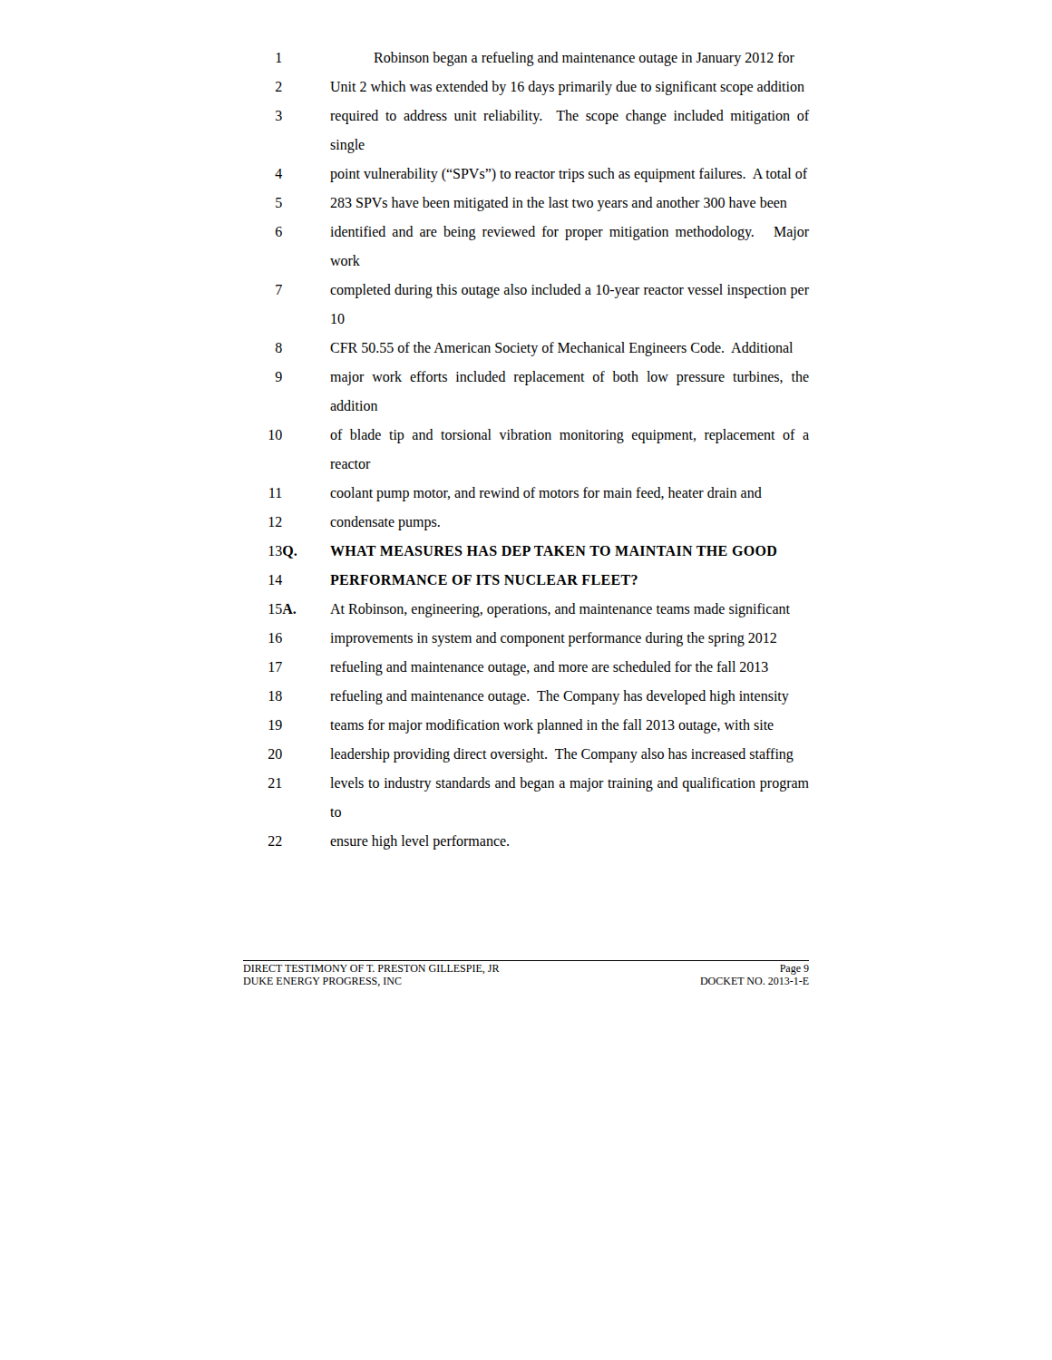| 1 | | Robinson began a refueling and maintenance outage in January 2012 for |
| 2 | | Unit 2 which was extended by 16 days primarily due to significant scope addition |
| 3 | | required to address unit reliability. The scope change included mitigation of single |
| 4 | | point vulnerability (“SPVs”) to reactor trips such as equipment failures. A total of |
| 5 | | 283 SPVs have been mitigated in the last two years and another 300 have been |
| 6 | | identified and are being reviewed for proper mitigation methodology. Major work |
| 7 | | completed during this outage also included a 10-year reactor vessel inspection per 10 |
| 8 | | CFR 50.55 of the American Society of Mechanical Engineers Code. Additional |
| 9 | | major work efforts included replacement of both low pressure turbines, the addition |
| 10 | | of blade tip and torsional vibration monitoring equipment, replacement of a reactor |
| 11 | | coolant pump motor, and rewind of motors for main feed, heater drain and |
| 12 | | condensate pumps. |
| 13 | Q. | WHAT MEASURES HAS DEP TAKEN TO MAINTAIN THE GOOD |
| 14 | | PERFORMANCE OF ITS NUCLEAR FLEET? |
| 15 | A. | At Robinson, engineering, operations, and maintenance teams made significant |
| 16 | | improvements in system and component performance during the spring 2012 |
| 17 | | refueling and maintenance outage, and more are scheduled for the fall 2013 |
| 18 | | refueling and maintenance outage. The Company has developed high intensity |
| 19 | | teams for major modification work planned in the fall 2013 outage, with site |
| 20 | | leadership providing direct oversight. The Company also has increased staffing |
| 21 | | levels to industry standards and began a major training and qualification program to |
| 22 | | ensure high level performance. |
DIRECT TESTIMONY OF T. PRESTON GILLESPIE, JR
DUKE ENERGY PROGRESS, INC
Page 9
DOCKET NO. 2013-1-E